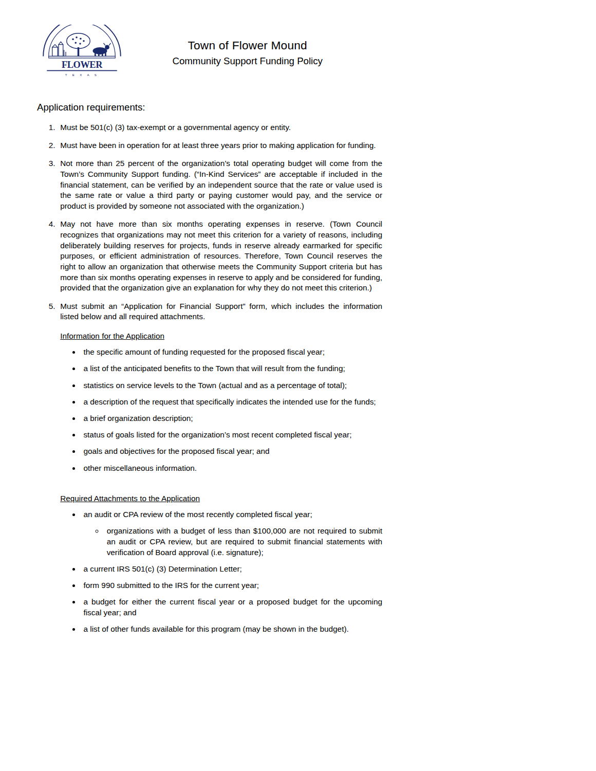THE TOWN OF FLOWER M FLOWER T E X A S
Town of Flower Mound
Community Support Funding Policy
Application requirements:
Must be 501(c) (3) tax-exempt or a governmental agency or entity.
Must have been in operation for at least three years prior to making application for funding.
Not more than 25 percent of the organization’s total operating budget will come from the Town’s Community Support funding. (“In-Kind Services” are acceptable if included in the financial statement, can be verified by an independent source that the rate or value used is the same rate or value a third party or paying customer would pay, and the service or product is provided by someone not associated with the organization.)
May not have more than six months operating expenses in reserve. (Town Council recognizes that organizations may not meet this criterion for a variety of reasons, including deliberately building reserves for projects, funds in reserve already earmarked for specific purposes, or efficient administration of resources. Therefore, Town Council reserves the right to allow an organization that otherwise meets the Community Support criteria but has more than six months operating expenses in reserve to apply and be considered for funding, provided that the organization give an explanation for why they do not meet this criterion.)
Must submit an “Application for Financial Support” form, which includes the information listed below and all required attachments.
Information for the Application
the specific amount of funding requested for the proposed fiscal year;
a list of the anticipated benefits to the Town that will result from the funding;
statistics on service levels to the Town (actual and as a percentage of total);
a description of the request that specifically indicates the intended use for the funds;
a brief organization description;
status of goals listed for the organization’s most recent completed fiscal year;
goals and objectives for the proposed fiscal year; and
other miscellaneous information.
Required Attachments to the Application
an audit or CPA review of the most recently completed fiscal year;
organizations with a budget of less than $100,000 are not required to submit an audit or CPA review, but are required to submit financial statements with verification of Board approval (i.e. signature);
a current IRS 501(c) (3) Determination Letter;
form 990 submitted to the IRS for the current year;
a budget for either the current fiscal year or a proposed budget for the upcoming fiscal year; and
a list of other funds available for this program (may be shown in the budget).